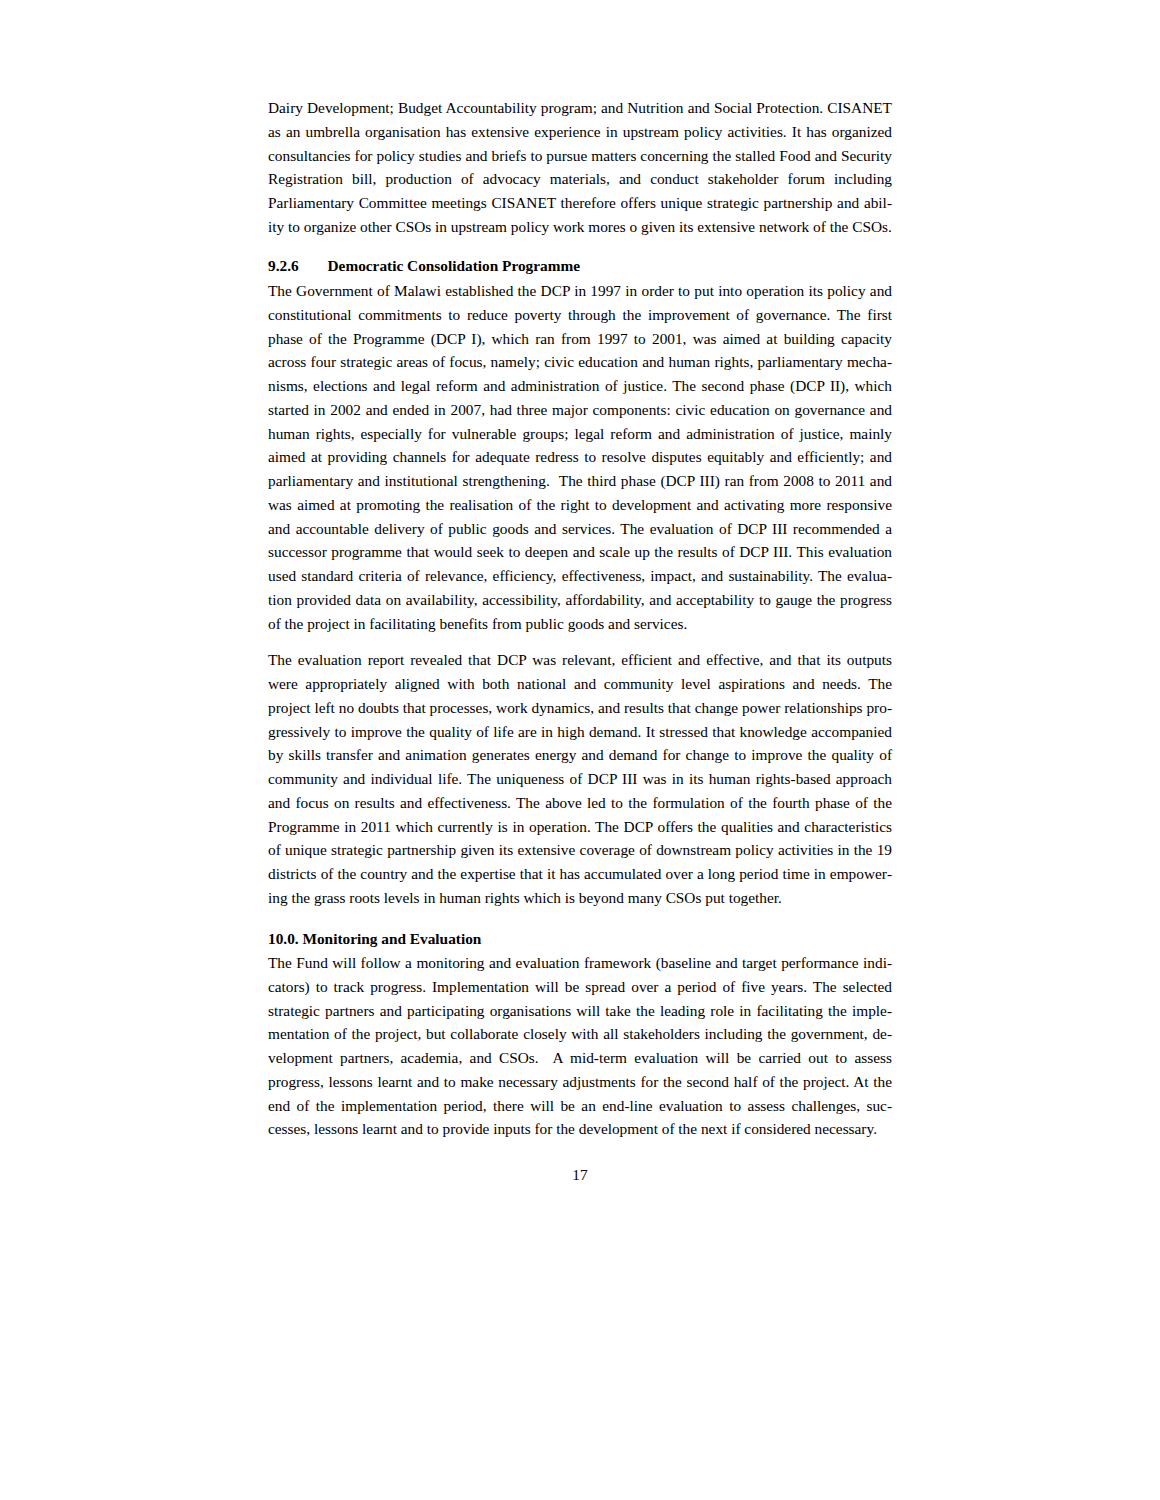Dairy Development; Budget Accountability program; and Nutrition and Social Protection. CISANET as an umbrella organisation has extensive experience in upstream policy activities. It has organized consultancies for policy studies and briefs to pursue matters concerning the stalled Food and Security Registration bill, production of advocacy materials, and conduct stakeholder forum including Parliamentary Committee meetings CISANET therefore offers unique strategic partnership and ability to organize other CSOs in upstream policy work mores o given its extensive network of the CSOs.
9.2.6 Democratic Consolidation Programme
The Government of Malawi established the DCP in 1997 in order to put into operation its policy and constitutional commitments to reduce poverty through the improvement of governance. The first phase of the Programme (DCP I), which ran from 1997 to 2001, was aimed at building capacity across four strategic areas of focus, namely; civic education and human rights, parliamentary mechanisms, elections and legal reform and administration of justice. The second phase (DCP II), which started in 2002 and ended in 2007, had three major components: civic education on governance and human rights, especially for vulnerable groups; legal reform and administration of justice, mainly aimed at providing channels for adequate redress to resolve disputes equitably and efficiently; and parliamentary and institutional strengthening. The third phase (DCP III) ran from 2008 to 2011 and was aimed at promoting the realisation of the right to development and activating more responsive and accountable delivery of public goods and services. The evaluation of DCP III recommended a successor programme that would seek to deepen and scale up the results of DCP III. This evaluation used standard criteria of relevance, efficiency, effectiveness, impact, and sustainability. The evaluation provided data on availability, accessibility, affordability, and acceptability to gauge the progress of the project in facilitating benefits from public goods and services.
The evaluation report revealed that DCP was relevant, efficient and effective, and that its outputs were appropriately aligned with both national and community level aspirations and needs. The project left no doubts that processes, work dynamics, and results that change power relationships progressively to improve the quality of life are in high demand. It stressed that knowledge accompanied by skills transfer and animation generates energy and demand for change to improve the quality of community and individual life. The uniqueness of DCP III was in its human rights-based approach and focus on results and effectiveness. The above led to the formulation of the fourth phase of the Programme in 2011 which currently is in operation. The DCP offers the qualities and characteristics of unique strategic partnership given its extensive coverage of downstream policy activities in the 19 districts of the country and the expertise that it has accumulated over a long period time in empowering the grass roots levels in human rights which is beyond many CSOs put together.
10.0. Monitoring and Evaluation
The Fund will follow a monitoring and evaluation framework (baseline and target performance indicators) to track progress. Implementation will be spread over a period of five years. The selected strategic partners and participating organisations will take the leading role in facilitating the implementation of the project, but collaborate closely with all stakeholders including the government, development partners, academia, and CSOs. A mid-term evaluation will be carried out to assess progress, lessons learnt and to make necessary adjustments for the second half of the project. At the end of the implementation period, there will be an end-line evaluation to assess challenges, successes, lessons learnt and to provide inputs for the development of the next if considered necessary.
17